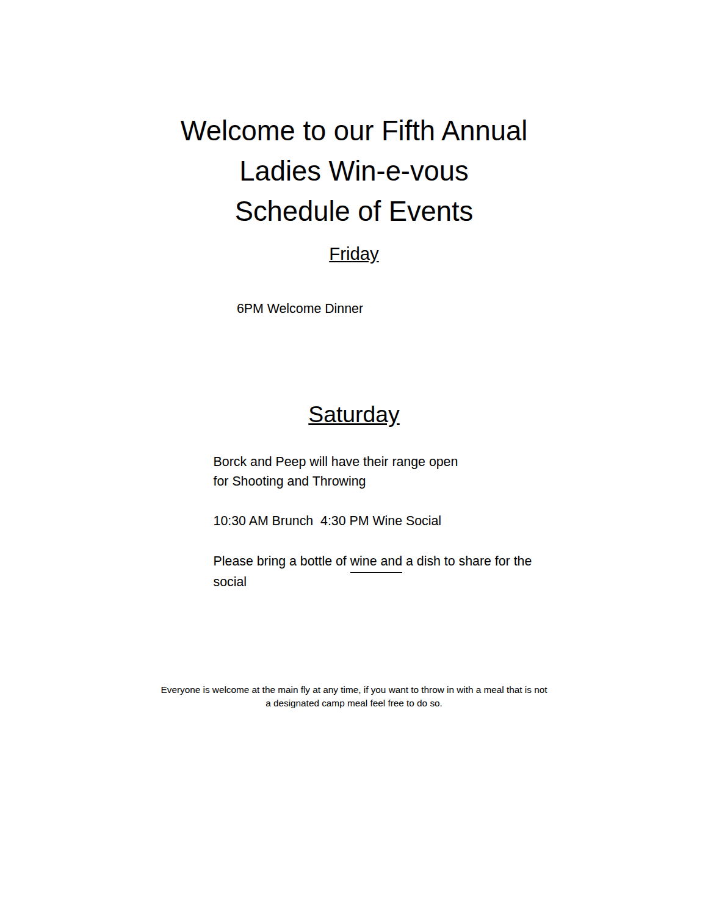Welcome to our Fifth Annual Ladies Win-e-vous Schedule of Events
Friday
6PM Welcome Dinner
Saturday
Borck and Peep will have their range open
for Shooting and Throwing
10:30 AM Brunch 4:30 PM Wine Social
Please bring a bottle of wine and a dish to share for the social
Everyone is welcome at the main fly at any time, if you want to throw in with a meal that is not
a designated camp meal feel free to do so.